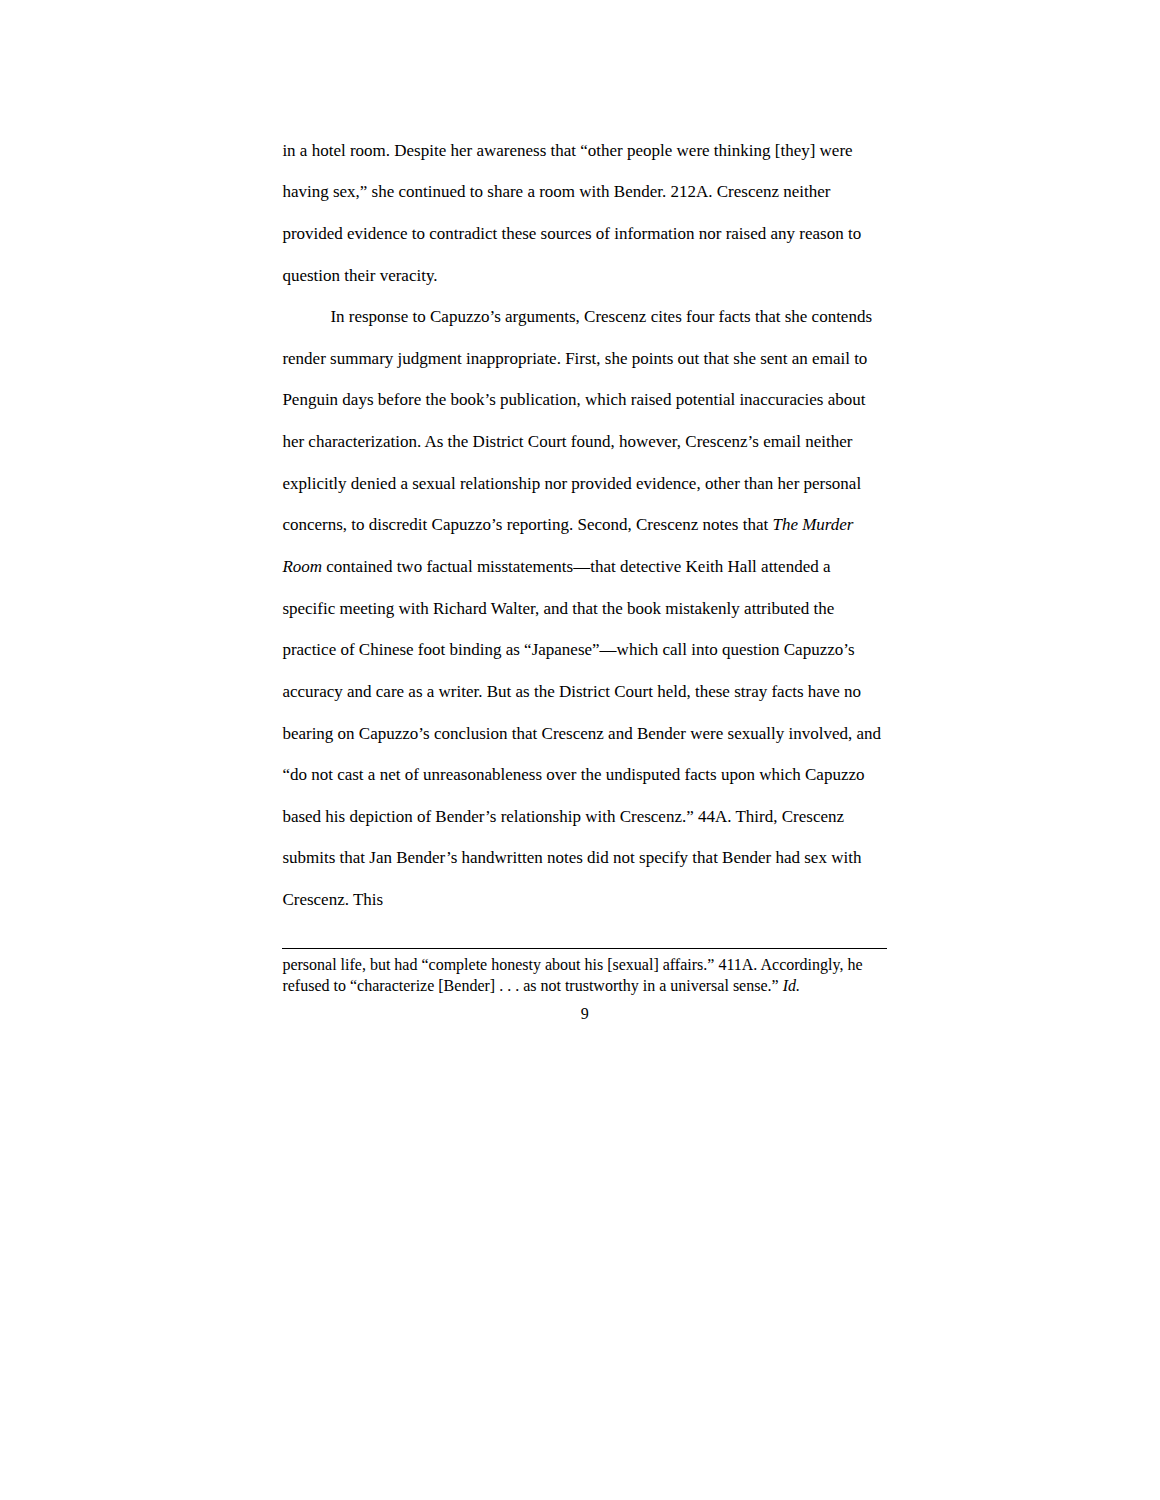in a hotel room. Despite her awareness that “other people were thinking [they] were having sex,” she continued to share a room with Bender. 212A. Crescenz neither provided evidence to contradict these sources of information nor raised any reason to question their veracity.
In response to Capuzzo’s arguments, Crescenz cites four facts that she contends render summary judgment inappropriate. First, she points out that she sent an email to Penguin days before the book’s publication, which raised potential inaccuracies about her characterization. As the District Court found, however, Crescenz’s email neither explicitly denied a sexual relationship nor provided evidence, other than her personal concerns, to discredit Capuzzo’s reporting. Second, Crescenz notes that The Murder Room contained two factual misstatements—that detective Keith Hall attended a specific meeting with Richard Walter, and that the book mistakenly attributed the practice of Chinese foot binding as “Japanese”—which call into question Capuzzo’s accuracy and care as a writer. But as the District Court held, these stray facts have no bearing on Capuzzo’s conclusion that Crescenz and Bender were sexually involved, and “do not cast a net of unreasonableness over the undisputed facts upon which Capuzzo based his depiction of Bender’s relationship with Crescenz.” 44A. Third, Crescenz submits that Jan Bender’s handwritten notes did not specify that Bender had sex with Crescenz. This
personal life, but had “complete honesty about his [sexual] affairs.” 411A. Accordingly, he refused to “characterize [Bender] . . . as not trustworthy in a universal sense.” Id.
9